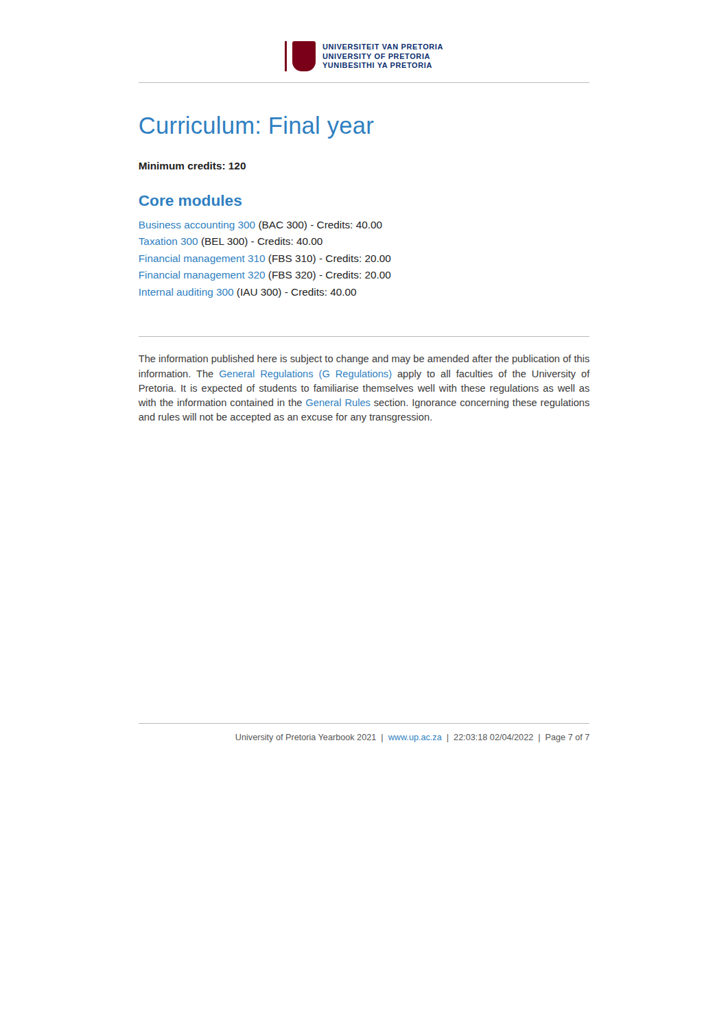UNIVERSITEIT VAN PRETORIA
UNIVERSITY OF PRETORIA
YUNIBESITHI YA PRETORIA
Curriculum: Final year
Minimum credits: 120
Core modules
Business accounting 300 (BAC 300) - Credits: 40.00
Taxation 300 (BEL 300) - Credits: 40.00
Financial management 310 (FBS 310) - Credits: 20.00
Financial management 320 (FBS 320) - Credits: 20.00
Internal auditing 300 (IAU 300) - Credits: 40.00
The information published here is subject to change and may be amended after the publication of this information. The General Regulations (G Regulations) apply to all faculties of the University of Pretoria. It is expected of students to familiarise themselves well with these regulations as well as with the information contained in the General Rules section. Ignorance concerning these regulations and rules will not be accepted as an excuse for any transgression.
University of Pretoria Yearbook 2021 | www.up.ac.za | 22:03:18 02/04/2022 | Page 7 of 7